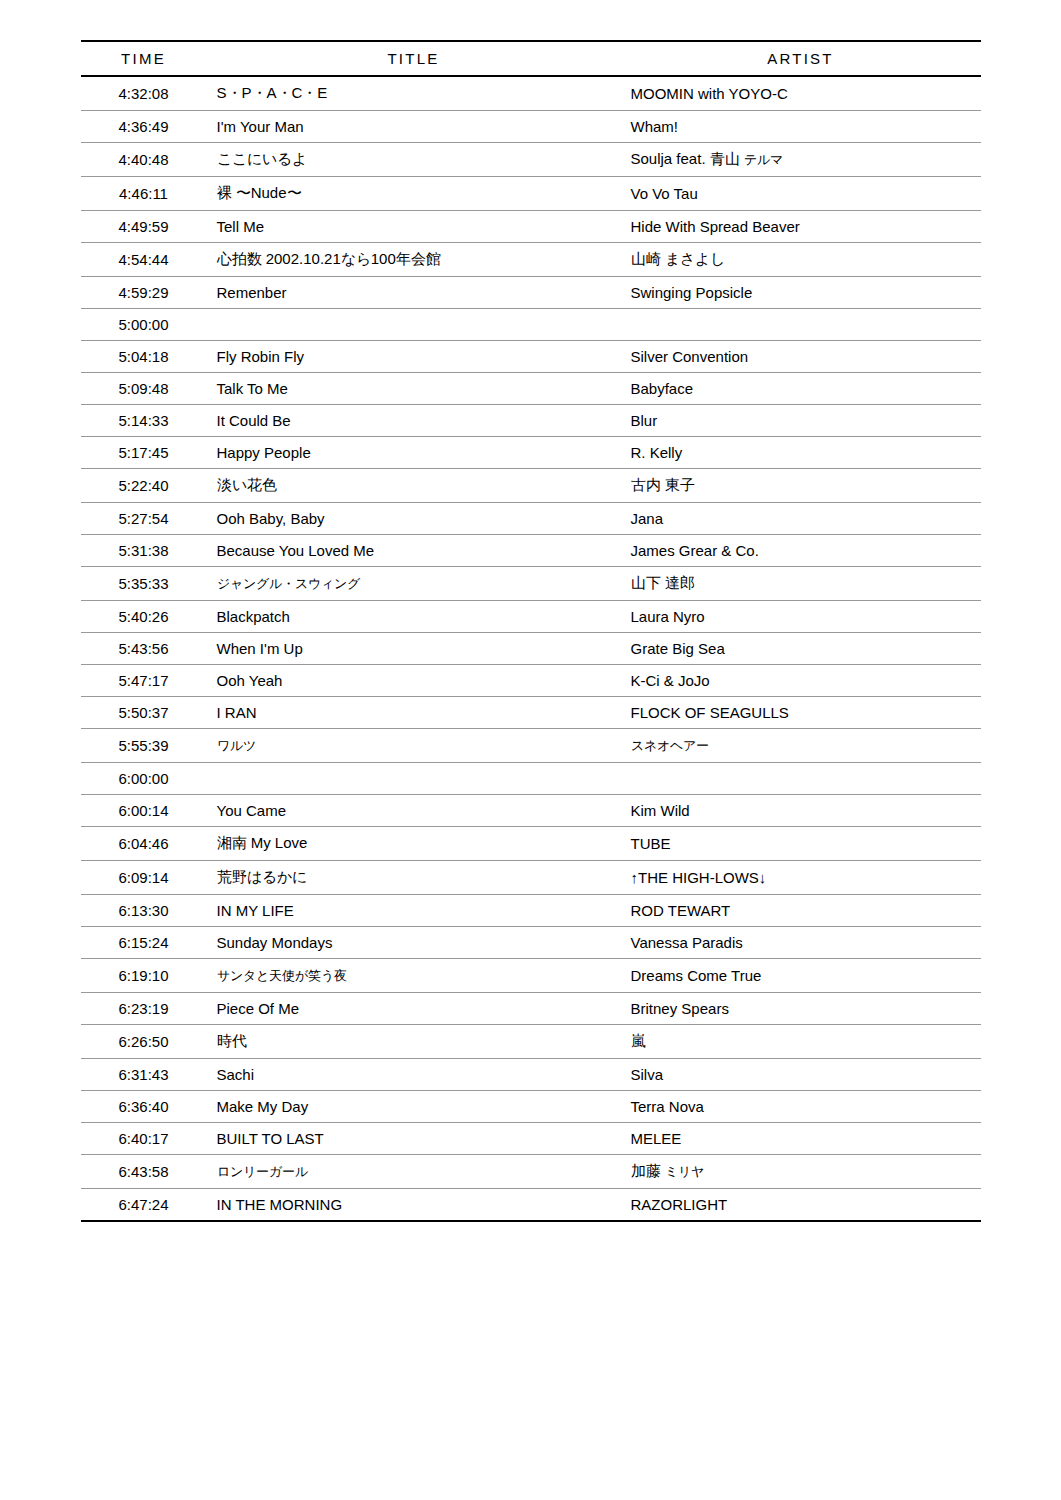| TIME | TITLE | ARTIST |
| --- | --- | --- |
| 4:32:08 | S・P・A・C・E | MOOMIN with YOYO-C |
| 4:36:49 | I'm Your Man | Wham! |
| 4:40:48 | ここにいるよ | Soulja feat. 青山 テルマ |
| 4:46:11 | 裸 〜Nude〜 | Vo Vo Tau |
| 4:49:59 | Tell Me | Hide With Spread Beaver |
| 4:54:44 | 心拍数 2002.10.21なら100年会館 | 山崎 まさよし |
| 4:59:29 | Remenber | Swinging Popsicle |
| 5:00:00 | | |
| 5:04:18 | Fly Robin Fly | Silver Convention |
| 5:09:48 | Talk To Me | Babyface |
| 5:14:33 | It Could Be | Blur |
| 5:17:45 | Happy People | R. Kelly |
| 5:22:40 | 淡い花色 | 古内 東子 |
| 5:27:54 | Ooh Baby, Baby | Jana |
| 5:31:38 | Because You Loved Me | James Grear & Co. |
| 5:35:33 | ジャングル・スウィング | 山下 達郎 |
| 5:40:26 | Blackpatch | Laura Nyro |
| 5:43:56 | When I'm Up | Grate Big Sea |
| 5:47:17 | Ooh Yeah | K-Ci & JoJo |
| 5:50:37 | I RAN | FLOCK OF SEAGULLS |
| 5:55:39 | ワルツ | スネオヘアー |
| 6:00:00 | | |
| 6:00:14 | You Came | Kim Wild |
| 6:04:46 | 湘南 My Love | TUBE |
| 6:09:14 | 荒野はるかに | ↑THE HIGH-LOWS↓ |
| 6:13:30 | IN MY LIFE | ROD TEWART |
| 6:15:24 | Sunday Mondays | Vanessa Paradis |
| 6:19:10 | サンタと天使が笑う夜 | Dreams Come True |
| 6:23:19 | Piece Of Me | Britney Spears |
| 6:26:50 | 時代 | 嵐 |
| 6:31:43 | Sachi | Silva |
| 6:36:40 | Make My Day | Terra Nova |
| 6:40:17 | BUILT TO LAST | MELEE |
| 6:43:58 | ロンリーガール | 加藤 ミリヤ |
| 6:47:24 | IN THE MORNING | RAZORLIGHT |